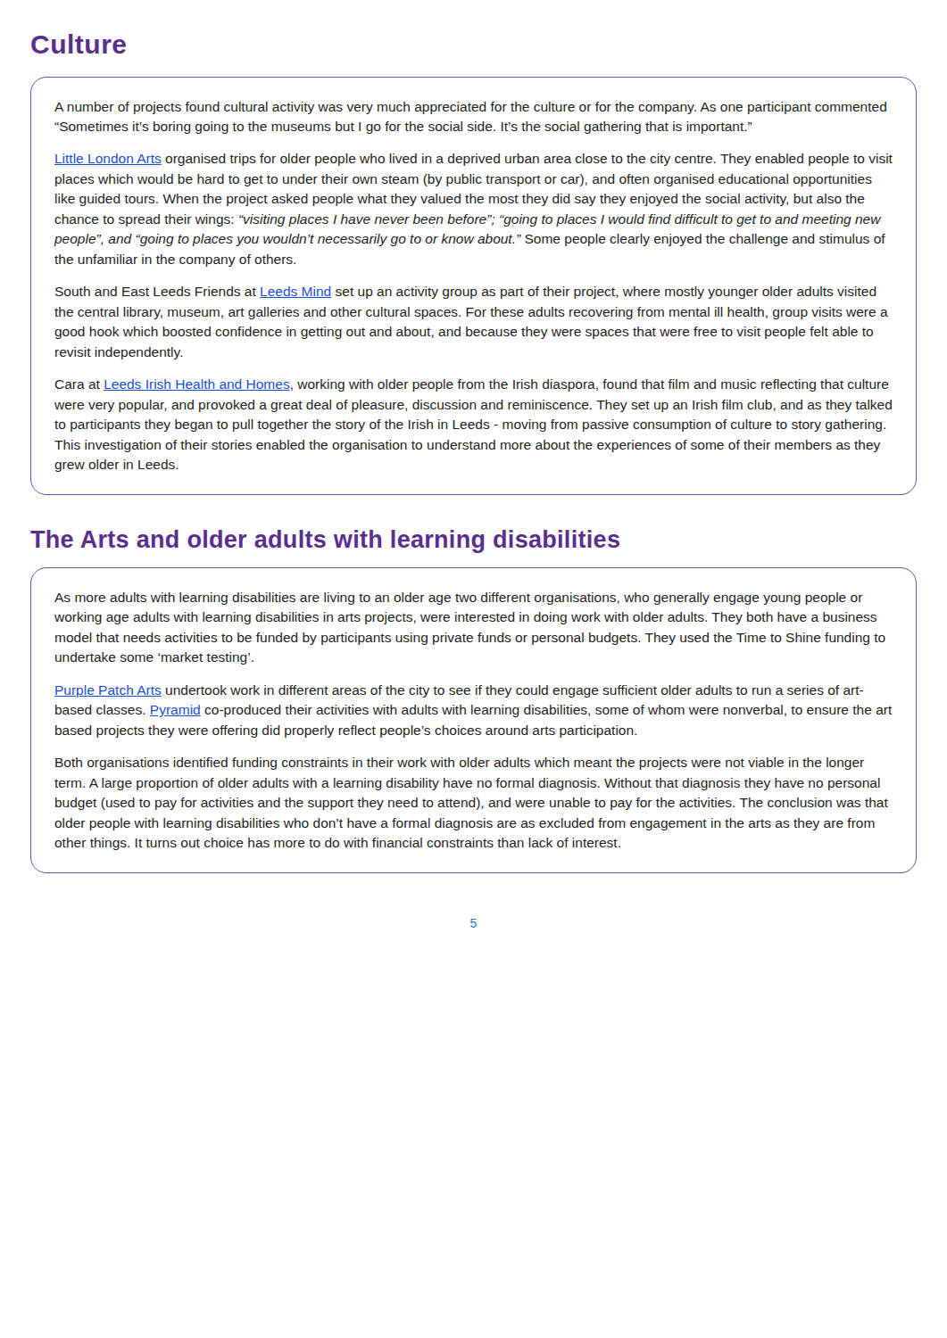Culture
A number of projects found cultural activity was very much appreciated for the culture or for the company. As one participant commented “Sometimes it’s boring going to the museums but I go for the social side. It’s the social gathering that is important.”
Little London Arts organised trips for older people who lived in a deprived urban area close to the city centre. They enabled people to visit places which would be hard to get to under their own steam (by public transport or car), and often organised educational opportunities like guided tours. When the project asked people what they valued the most they did say they enjoyed the social activity, but also the chance to spread their wings: “visiting places I have never been before”; “going to places I would find difficult to get to and meeting new people”, and “going to places you wouldn’t necessarily go to or know about.” Some people clearly enjoyed the challenge and stimulus of the unfamiliar in the company of others.
South and East Leeds Friends at Leeds Mind set up an activity group as part of their project, where mostly younger older adults visited the central library, museum, art galleries and other cultural spaces. For these adults recovering from mental ill health, group visits were a good hook which boosted confidence in getting out and about, and because they were spaces that were free to visit people felt able to revisit independently.
Cara at Leeds Irish Health and Homes, working with older people from the Irish diaspora, found that film and music reflecting that culture were very popular, and provoked a great deal of pleasure, discussion and reminiscence. They set up an Irish film club, and as they talked to participants they began to pull together the story of the Irish in Leeds - moving from passive consumption of culture to story gathering. This investigation of their stories enabled the organisation to understand more about the experiences of some of their members as they grew older in Leeds.
The Arts and older adults with learning disabilities
As more adults with learning disabilities are living to an older age two different organisations, who generally engage young people or working age adults with learning disabilities in arts projects, were interested in doing work with older adults. They both have a business model that needs activities to be funded by participants using private funds or personal budgets. They used the Time to Shine funding to undertake some ‘market testing’.
Purple Patch Arts undertook work in different areas of the city to see if they could engage sufficient older adults to run a series of art-based classes. Pyramid co-produced their activities with adults with learning disabilities, some of whom were nonverbal, to ensure the art based projects they were offering did properly reflect people’s choices around arts participation.
Both organisations identified funding constraints in their work with older adults which meant the projects were not viable in the longer term. A large proportion of older adults with a learning disability have no formal diagnosis. Without that diagnosis they have no personal budget (used to pay for activities and the support they need to attend), and were unable to pay for the activities. The conclusion was that older people with learning disabilities who don’t have a formal diagnosis are as excluded from engagement in the arts as they are from other things. It turns out choice has more to do with financial constraints than lack of interest.
5